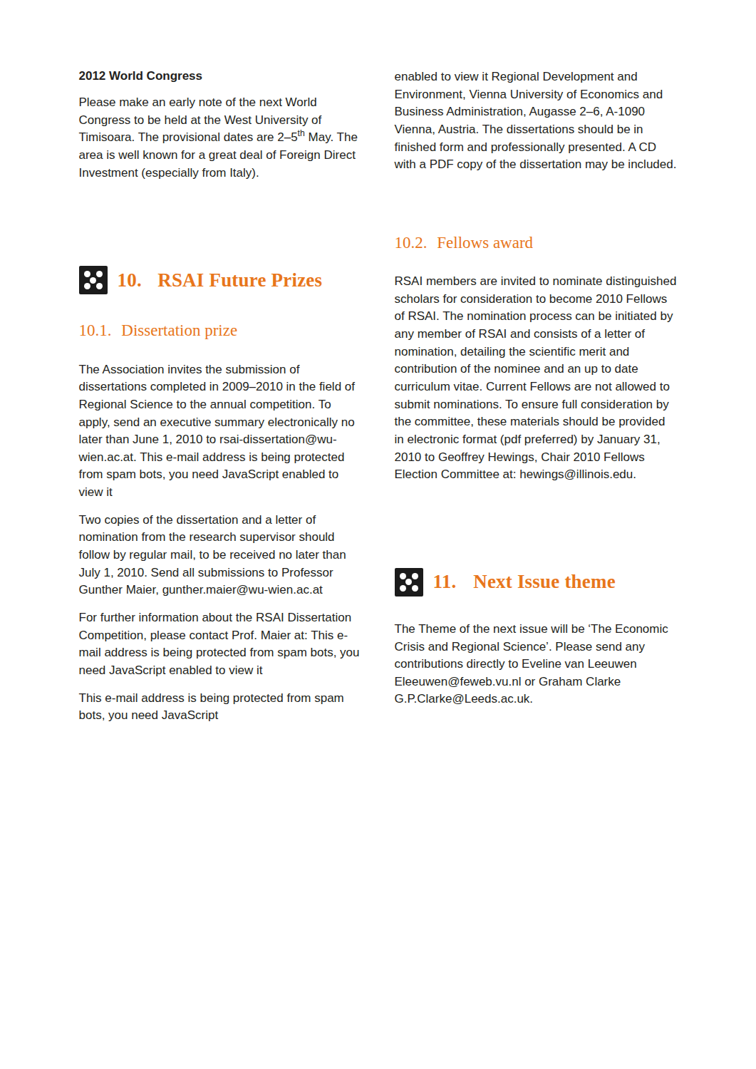2012 World Congress
Please make an early note of the next World Congress to be held at the West University of Timisoara. The provisional dates are 2–5th May. The area is well known for a great deal of Foreign Direct Investment (especially from Italy).
10. RSAI Future Prizes
10.1. Dissertation prize
The Association invites the submission of dissertations completed in 2009–2010 in the field of Regional Science to the annual competition. To apply, send an executive summary electronically no later than June 1, 2010 to rsai-dissertation@wu-wien.ac.at. This e-mail address is being protected from spam bots, you need JavaScript enabled to view it
Two copies of the dissertation and a letter of nomination from the research supervisor should follow by regular mail, to be received no later than July 1, 2010. Send all submissions to Professor Gunther Maier, gunther.maier@wu-wien.ac.at
For further information about the RSAI Dissertation Competition, please contact Prof. Maier at: This e-mail address is being protected from spam bots, you need JavaScript enabled to view it
This e-mail address is being protected from spam bots, you need JavaScript
enabled to view it Regional Development and Environment, Vienna University of Economics and Business Administration, Augasse 2–6, A-1090 Vienna, Austria. The dissertations should be in finished form and professionally presented. A CD with a PDF copy of the dissertation may be included.
10.2. Fellows award
RSAI members are invited to nominate distinguished scholars for consideration to become 2010 Fellows of RSAI. The nomination process can be initiated by any member of RSAI and consists of a letter of nomination, detailing the scientific merit and contribution of the nominee and an up to date curriculum vitae. Current Fellows are not allowed to submit nominations. To ensure full consideration by the committee, these materials should be provided in electronic format (pdf preferred) by January 31, 2010 to Geoffrey Hewings, Chair 2010 Fellows Election Committee at: hewings@illinois.edu.
11. Next Issue theme
The Theme of the next issue will be ‘The Economic Crisis and Regional Science’. Please send any contributions directly to Eveline van Leeuwen Eleeuwen@feweb.vu.nl or Graham Clarke G.P.Clarke@Leeds.ac.uk.